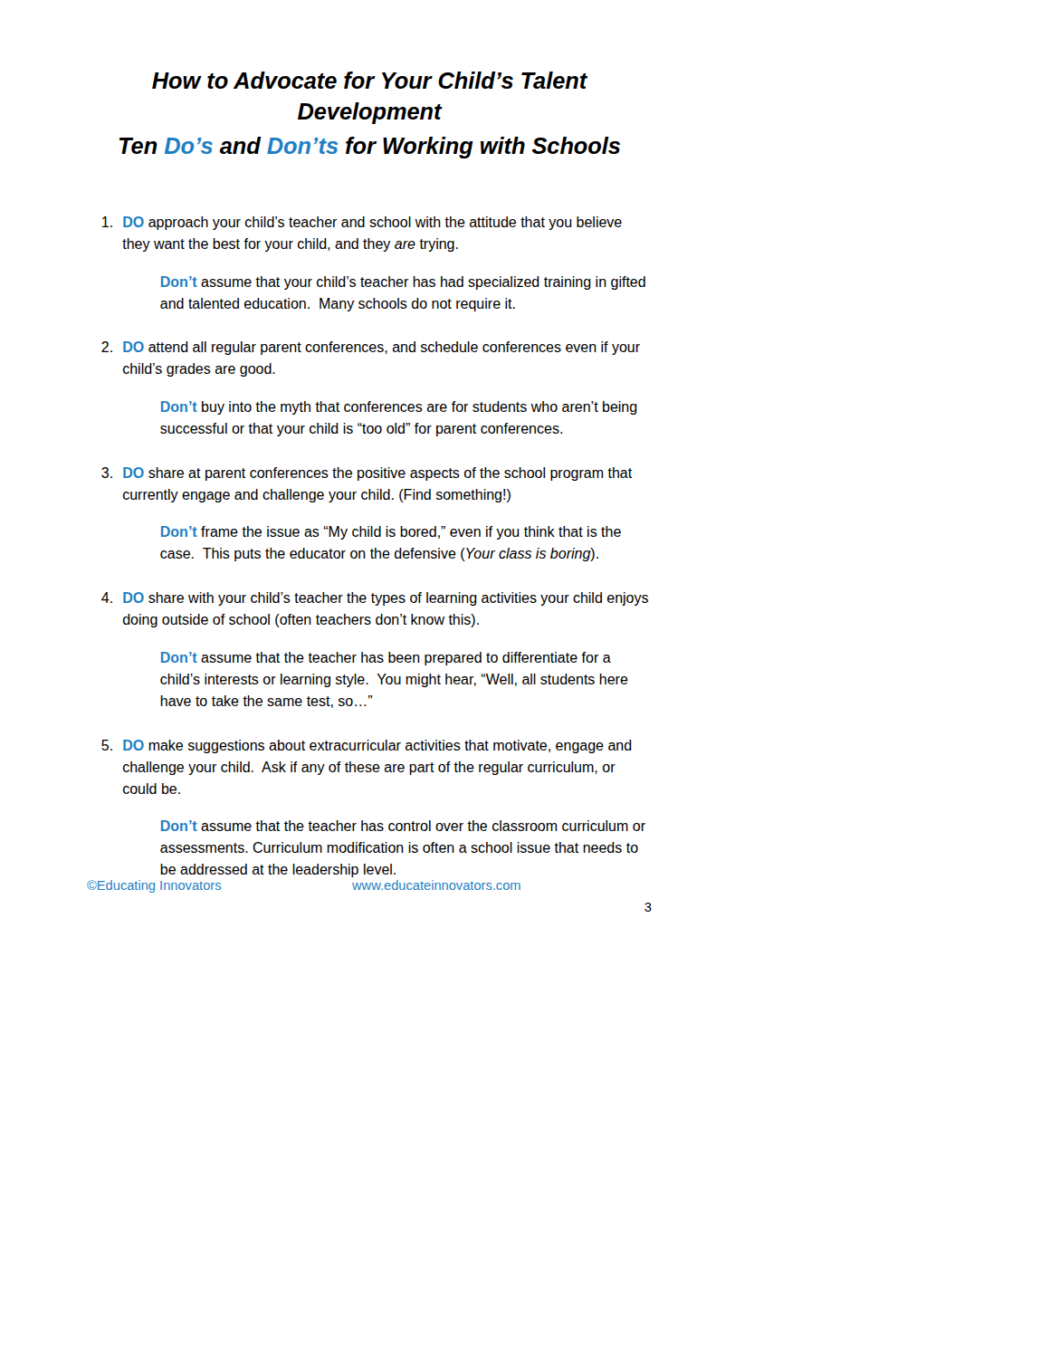How to Advocate for Your Child’s Talent Development
Ten Do’s and Don’ts for Working with Schools
DO approach your child’s teacher and school with the attitude that you believe they want the best for your child, and they are trying.
Don’t assume that your child’s teacher has had specialized training in gifted and talented education. Many schools do not require it.
DO attend all regular parent conferences, and schedule conferences even if your child’s grades are good.
Don’t buy into the myth that conferences are for students who aren’t being successful or that your child is “too old” for parent conferences.
DO share at parent conferences the positive aspects of the school program that currently engage and challenge your child. (Find something!)
Don’t frame the issue as “My child is bored,” even if you think that is the case. This puts the educator on the defensive (Your class is boring).
DO share with your child’s teacher the types of learning activities your child enjoys doing outside of school (often teachers don’t know this).
Don’t assume that the teacher has been prepared to differentiate for a child’s interests or learning style. You might hear, “Well, all students here have to take the same test, so…”
DO make suggestions about extracurricular activities that motivate, engage and challenge your child. Ask if any of these are part of the regular curriculum, or could be.
Don’t assume that the teacher has control over the classroom curriculum or assessments. Curriculum modification is often a school issue that needs to be addressed at the leadership level.
©Educating Innovators
www.educateinnovators.com
3